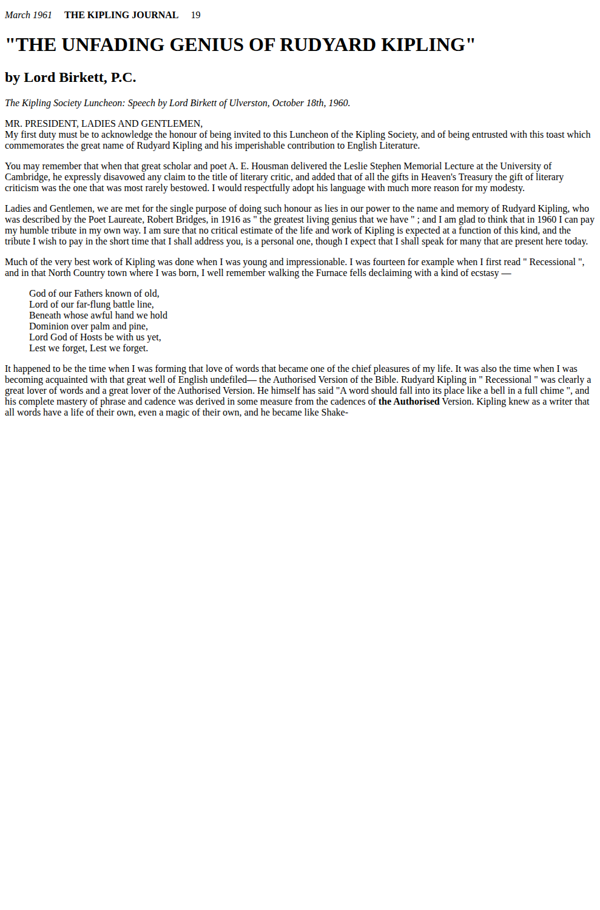March 1961 THE KIPLING JOURNAL 19
"THE UNFADING GENIUS OF RUDYARD KIPLING"
by Lord Birkett, P.C.
The Kipling Society Luncheon: Speech by Lord Birkett of Ulverston, October 18th, 1960.
MR. PRESIDENT, LADIES AND GENTLEMEN,
My first duty must be to acknowledge the honour of being invited to this Luncheon of the Kipling Society, and of being entrusted with this toast which commemorates the great name of Rudyard Kipling and his imperishable contribution to English Literature.
You may remember that when that great scholar and poet A. E. Housman delivered the Leslie Stephen Memorial Lecture at the University of Cambridge, he expressly disavowed any claim to the title of literary critic, and added that of all the gifts in Heaven's Treasury the gift of literary criticism was the one that was most rarely bestowed. I would respectfully adopt his language with much more reason for my modesty.
Ladies and Gentlemen, we are met for the single purpose of doing such honour as lies in our power to the name and memory of Rudyard Kipling, who was described by the Poet Laureate, Robert Bridges, in 1916 as " the greatest living genius that we have " ; and I am glad to think that in 1960 I can pay my humble tribute in my own way. I am sure that no critical estimate of the life and work of Kipling is expected at a function of this kind, and the tribute I wish to pay in the short time that I shall address you, is a personal one, though I expect that I shall speak for many that are present here today.
Much of the very best work of Kipling was done when I was young and impressionable. I was fourteen for example when I first read " Recessional ", and in that North Country town where I was born, I well remember walking the Furnace fells declaiming with a kind of ecstasy —
God of our Fathers known of old,
Lord of our far-flung battle line,
Beneath whose awful hand we hold
Dominion over palm and pine,
Lord God of Hosts be with us yet,
Lest we forget, Lest we forget.
It happened to be the time when I was forming that love of words that became one of the chief pleasures of my life. It was also the time when I was becoming acquainted with that great well of English undefiled— the Authorised Version of the Bible. Rudyard Kipling in " Recessional " was clearly a great lover of words and a great lover of the Authorised Version. He himself has said "A word should fall into its place like a bell in a full chime ", and his complete mastery of phrase and cadence was derived in some measure from the cadences of the Authorised Version. Kipling knew as a writer that all words have a life of their own, even a magic of their own, and he became like Shake-